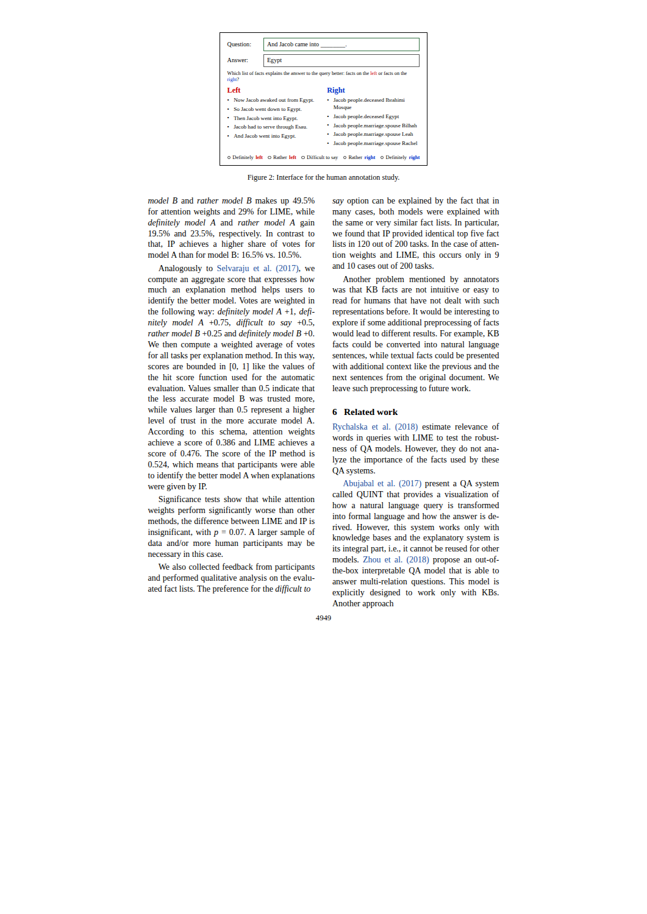Question:
And Jacob came into ________.
Answer:
Egypt
Which list of facts explains the answer to the query better: facts on the left or facts on the right?
Left
Now Jacob awaked out from Egypt.
So Jacob went down to Egypt.
Then Jacob went into Egypt.
Jacob had to serve through Esau.
And Jacob went into Egypt.
Right
Jacob people.deceased Ibrahimi Mosque
Jacob people.deceased Egypt
Jacob people.marriage.spouse Bilhah
Jacob people.marriage.spouse Leah
Jacob people.marriage.spouse Rachel
Definitely left Rather left Difficult to say Rather right Definitely right
Figure 2: Interface for the human annotation study.
model B and rather model B makes up 49.5% for attention weights and 29% for LIME, while definitely model A and rather model A gain 19.5% and 23.5%, respectively. In contrast to that, IP achieves a higher share of votes for model A than for model B: 16.5% vs. 10.5%.
Analogously to Selvaraju et al. (2017), we compute an aggregate score that expresses how much an explanation method helps users to identify the better model. Votes are weighted in the following way: definitely model A +1, definitely model A +0.75, difficult to say +0.5, rather model B +0.25 and definitely model B +0. We then compute a weighted average of votes for all tasks per explanation method. In this way, scores are bounded in [0, 1] like the values of the hit score function used for the automatic evaluation. Values smaller than 0.5 indicate that the less accurate model B was trusted more, while values larger than 0.5 represent a higher level of trust in the more accurate model A. According to this schema, attention weights achieve a score of 0.386 and LIME achieves a score of 0.476. The score of the IP method is 0.524, which means that participants were able to identify the better model A when explanations were given by IP.
Significance tests show that while attention weights perform significantly worse than other methods, the difference between LIME and IP is insignificant, with p = 0.07. A larger sample of data and/or more human participants may be necessary in this case.
We also collected feedback from participants and performed qualitative analysis on the evaluated fact lists. The preference for the difficult to
say option can be explained by the fact that in many cases, both models were explained with the same or very similar fact lists. In particular, we found that IP provided identical top five fact lists in 120 out of 200 tasks. In the case of attention weights and LIME, this occurs only in 9 and 10 cases out of 200 tasks.
Another problem mentioned by annotators was that KB facts are not intuitive or easy to read for humans that have not dealt with such representations before. It would be interesting to explore if some additional preprocessing of facts would lead to different results. For example, KB facts could be converted into natural language sentences, while textual facts could be presented with additional context like the previous and the next sentences from the original document. We leave such preprocessing to future work.
6 Related work
Rychalska et al. (2018) estimate relevance of words in queries with LIME to test the robustness of QA models. However, they do not analyze the importance of the facts used by these QA systems.
Abujabal et al. (2017) present a QA system called QUINT that provides a visualization of how a natural language query is transformed into formal language and how the answer is derived. However, this system works only with knowledge bases and the explanatory system is its integral part, i.e., it cannot be reused for other models. Zhou et al. (2018) propose an out-of-the-box interpretable QA model that is able to answer multi-relation questions. This model is explicitly designed to work only with KBs. Another approach
4949